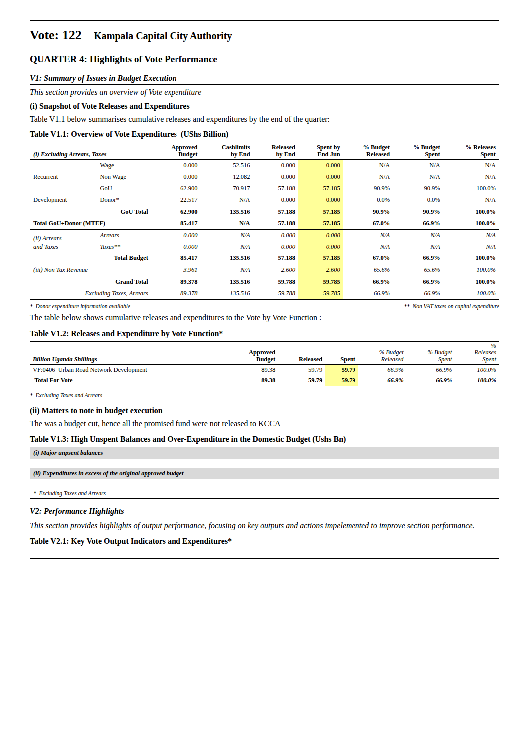Vote: 122 Kampala Capital City Authority
QUARTER 4: Highlights of Vote Performance
V1: Summary of Issues in Budget Execution
This section provides an overview of Vote expenditure
(i) Snapshot of Vote Releases and Expenditures
Table V1.1 below summarises cumulative releases and expenditures by the end of the quarter:
Table V1.1: Overview of Vote Expenditures (UShs Billion)
| (i) Excluding Arrears, Taxes | Approved Budget | Cashlimits by End | Released by End | Spent by End Jun | % Budget Released | % Budget Spent | % Releases Spent |
| --- | --- | --- | --- | --- | --- | --- | --- |
| Recurrent | Wage | 0.000 | 52.516 | 0.000 | 0.000 | N/A | N/A | N/A |
| Non Wage | 0.000 | 12.082 | 0.000 | 0.000 | N/A | N/A | N/A |
| Development | GoU | 62.900 | 70.917 | 57.188 | 57.185 | 90.9% | 90.9% | 100.0% |
| Donor* | 22.517 | N/A | 0.000 | 0.000 | 0.0% | 0.0% | N/A |
| GoU Total | 62.900 | 135.516 | 57.188 | 57.185 | 90.9% | 90.9% | 100.0% |
| Total GoU+Donor (MTEF) | 85.417 | N/A | 57.188 | 57.185 | 67.0% | 66.9% | 100.0% |
| (ii) Arrears and Taxes | Arrears | 0.000 | N/A | 0.000 | 0.000 | N/A | N/A | N/A |
| Taxes** | 0.000 | N/A | 0.000 | 0.000 | N/A | N/A | N/A |
| Total Budget | 85.417 | 135.516 | 57.188 | 57.185 | 67.0% | 66.9% | 100.0% |
| (iii) Non Tax Revenue | 3.961 | N/A | 2.600 | 2.600 | 65.6% | 65.6% | 100.0% |
| Grand Total | 89.378 | 135.516 | 59.788 | 59.785 | 66.9% | 66.9% | 100.0% |
| Excluding Taxes, Arrears | 89.378 | 135.516 | 59.788 | 59.785 | 66.9% | 66.9% | 100.0% |
* Donor expenditure information available ** Non VAT taxes on capital expenditure
The table below shows cumulative releases and expenditures to the Vote by Vote Function :
Table V1.2: Releases and Expenditure by Vote Function*
| Billion Uganda Shillings | Approved Budget | Released | Spent | % Budget Released | % Budget Spent | % Releases Spent |
| --- | --- | --- | --- | --- | --- | --- |
| VF:0406 Urban Road Network Development | 89.38 | 59.79 | 59.79 | 66.9% | 66.9% | 100.0% |
| Total For Vote | 89.38 | 59.79 | 59.79 | 66.9% | 66.9% | 100.0% |
* Excluding Taxes and Arrears
(ii) Matters to note in budget execution
The was a budget cut, hence all the promised fund were not released to KCCA
Table V1.3: High Unspent Balances and Over-Expenditure in the Domestic Budget (Ushs Bn)
| (i) Major unpsent balances |
| (ii) Expenditures in excess of the original approved budget |
| * Excluding Taxes and Arrears |
V2: Performance Highlights
This section provides highlights of output performance, focusing on key outputs and actions impelemented to improve section performance.
Table V2.1: Key Vote Output Indicators and Expenditures*